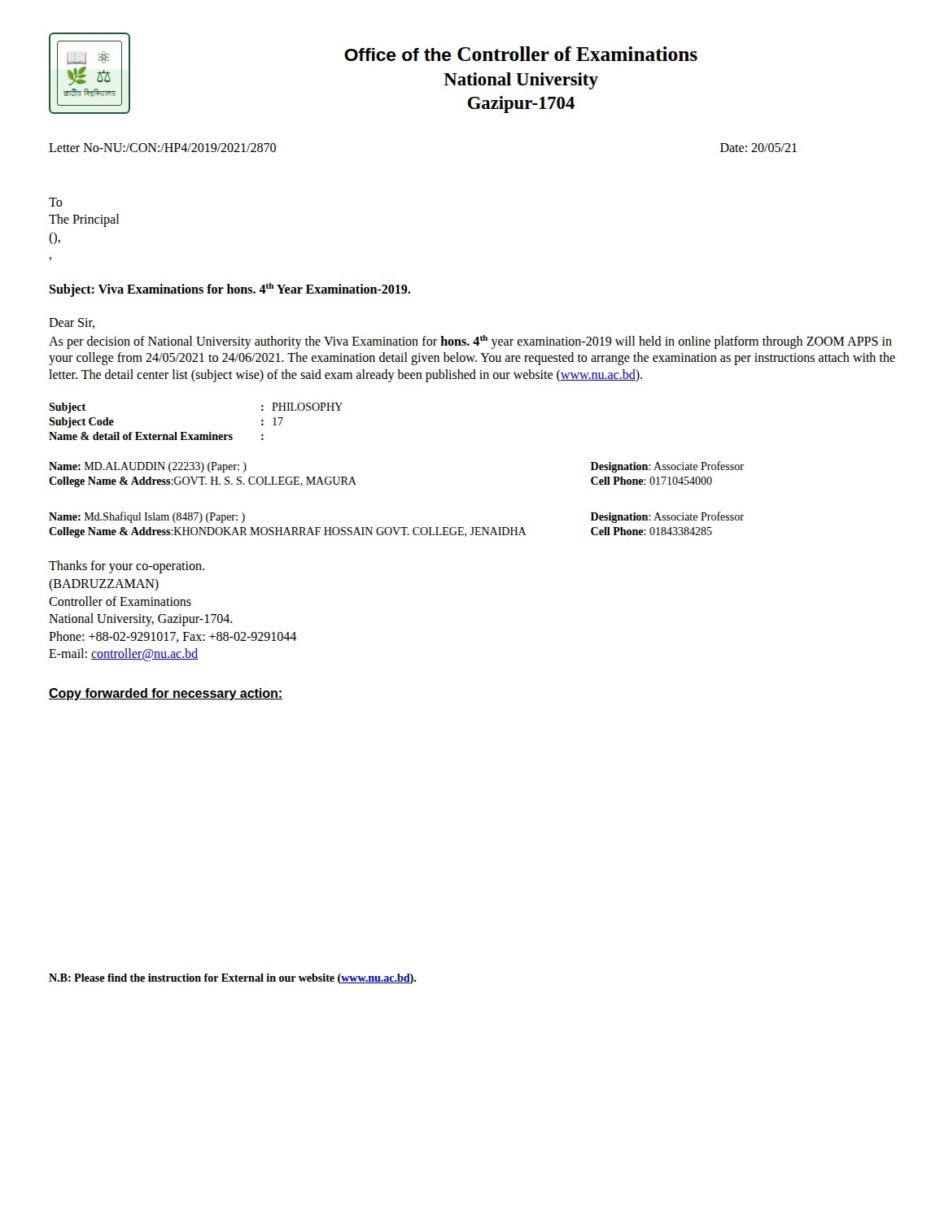📖 ⚛
🌿 ⚖
জাতীয় বিশ্ববিদ্যালয়
Office of the Controller of Examinations
National University
Gazipur-1704
Letter No-NU:/CON:/HP4/2019/2021/2870
Date: 20/05/21
To
The Principal
(),
,
Subject: Viva Examinations for hons. 4th Year Examination-2019.
Dear Sir,
As per decision of National University authority the Viva Examination for hons. 4th year examination-2019 will held in online platform through ZOOM APPS in your college from 24/05/2021 to 24/06/2021. The examination detail given below. You are requested to arrange the examination as per instructions attach with the letter. The detail center list (subject wise) of the said exam already been published in our website (www.nu.ac.bd).
| Subject | : | PHILOSOPHY |
| Subject Code | : | 17 |
| Name & detail of External Examiners | : | |
Name: MD.ALAUDDIN (22233) (Paper: )
Designation: Associate Professor
College Name & Address:GOVT. H. S. S. COLLEGE, MAGURA
Cell Phone: 01710454000
Name: Md.Shafiqul Islam (8487) (Paper: )
Designation: Associate Professor
College Name & Address:KHONDOKAR MOSHARRAF HOSSAIN GOVT. COLLEGE, JENAIDHA
Cell Phone: 01843384285
Thanks for your co-operation.
(BADRUZZAMAN)
Controller of Examinations
National University, Gazipur-1704.
Phone: +88-02-9291017, Fax: +88-02-9291044
E-mail: controller@nu.ac.bd
Copy forwarded for necessary action:
N.B: Please find the instruction for External in our website (www.nu.ac.bd).